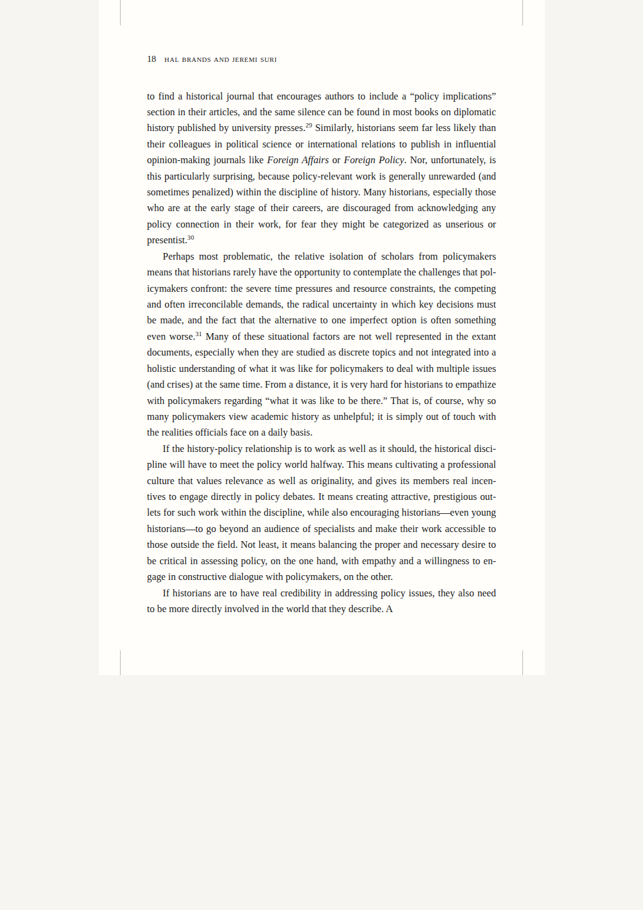18hal brands and jeremi suri
to find a historical journal that encourages authors to include a “policy implications” section in their articles, and the same silence can be found in most books on diplomatic history published by university presses.29 Similarly, historians seem far less likely than their colleagues in political science or international relations to publish in influential opinion-making journals like Foreign Affairs or Foreign Policy. Nor, unfortunately, is this particularly surprising, because policy-relevant work is generally unrewarded (and sometimes penalized) within the discipline of history. Many historians, especially those who are at the early stage of their careers, are discouraged from acknowledging any policy connection in their work, for fear they might be categorized as unserious or presentist.30
Perhaps most problematic, the relative isolation of scholars from policymakers means that historians rarely have the opportunity to contemplate the challenges that policymakers confront: the severe time pressures and resource constraints, the competing and often irreconcilable demands, the radical uncertainty in which key decisions must be made, and the fact that the alternative to one imperfect option is often something even worse.31 Many of these situational factors are not well represented in the extant documents, especially when they are studied as discrete topics and not integrated into a holistic understanding of what it was like for policymakers to deal with multiple issues (and crises) at the same time. From a distance, it is very hard for historians to empathize with policymakers regarding “what it was like to be there.” That is, of course, why so many policymakers view academic history as unhelpful; it is simply out of touch with the realities officials face on a daily basis.
If the history-policy relationship is to work as well as it should, the historical discipline will have to meet the policy world halfway. This means cultivating a professional culture that values relevance as well as originality, and gives its members real incentives to engage directly in policy debates. It means creating attractive, prestigious outlets for such work within the discipline, while also encouraging historians—even young historians—to go beyond an audience of specialists and make their work accessible to those outside the field. Not least, it means balancing the proper and necessary desire to be critical in assessing policy, on the one hand, with empathy and a willingness to engage in constructive dialogue with policymakers, on the other.
If historians are to have real credibility in addressing policy issues, they also need to be more directly involved in the world that they describe. A